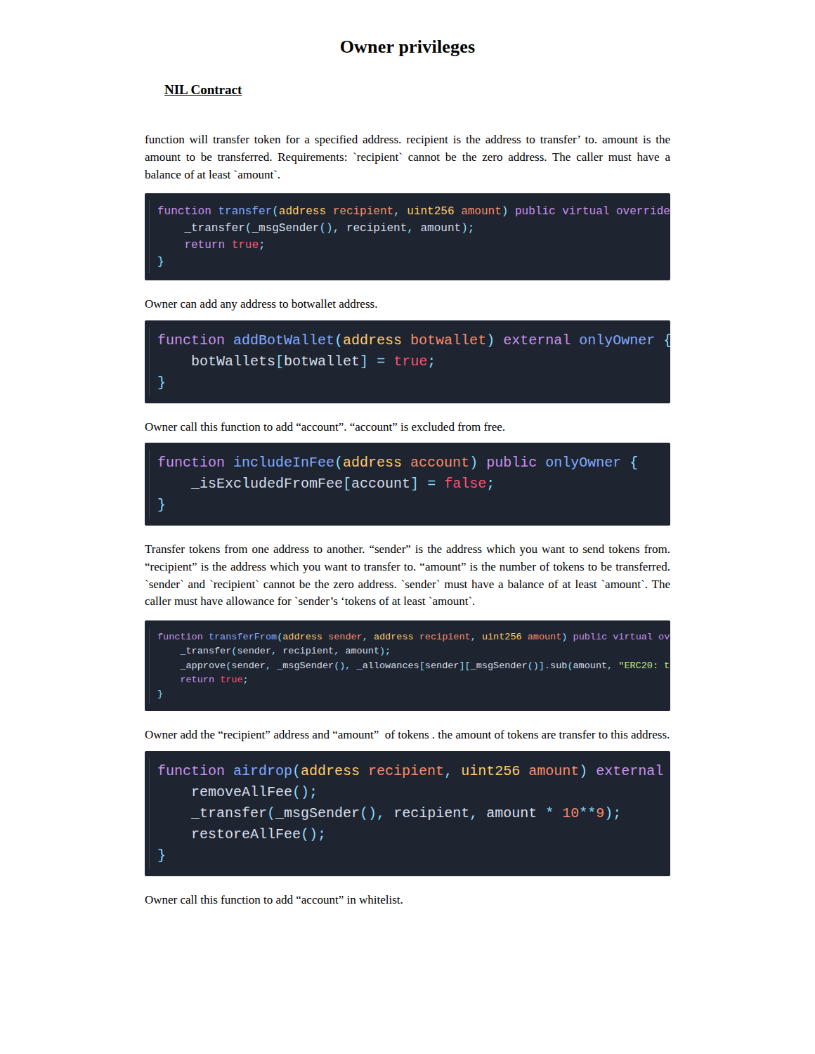Owner privileges
NIL Contract
function will transfer token for a specified address. recipient is the address to transfer’ to. amount is the amount to be transferred. Requirements: `recipient` cannot be the zero address. The caller must have a balance of at least `amount`.
function transfer(address recipient, uint256 amount) public virtual override returns (bool) {
    _transfer(_msgSender(), recipient, amount);
    return true;
}
Owner can add any address to botwallet address.
function addBotWallet(address botwallet) external onlyOwner {
    botWallets[botwallet] = true;
}
Owner call this function to add “account”. “account” is excluded from free.
function includeInFee(address account) public onlyOwner {
    _isExcludedFromFee[account] = false;
}
Transfer tokens from one address to another. “sender” is the address which you want to send tokens from. “recipient” is the address which you want to transfer to. “amount” is the number of tokens to be transferred. `sender` and `recipient` cannot be the zero address. `sender` must have a balance of at least `amount`. The caller must have allowance for `sender’s ‘tokens of at least `amount`.
function transferFrom(address sender, address recipient, uint256 amount) public virtual override returns (bool) {
    _transfer(sender, recipient, amount);
    _approve(sender, _msgSender(), _allowances[sender][_msgSender()]. sub(amount, "ERC20: transfer amount exceeds allowance"));
    return true;
}
Owner add the “recipient” address and “amount” of tokens . the amount of tokens are transfer to this address.
function airdrop(address recipient, uint256 amount) external onlyOwner {
    removeAllFee();
    _transfer(_msgSender(), recipient, amount * 10**9);
    restoreAllFee();
}
Owner call this function to add “account” in whitelist.